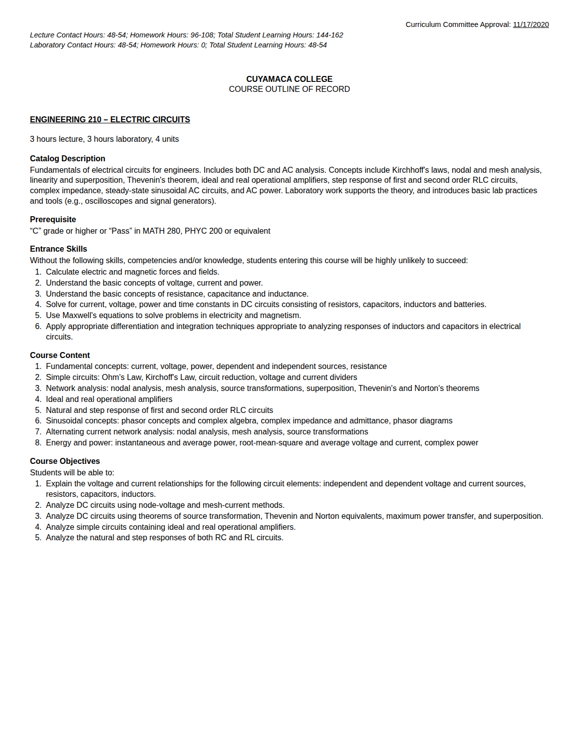Curriculum Committee Approval: 11/17/2020
Lecture Contact Hours: 48-54; Homework Hours: 96-108; Total Student Learning Hours: 144-162
Laboratory Contact Hours: 48-54; Homework Hours: 0; Total Student Learning Hours: 48-54
CUYAMACA COLLEGE
COURSE OUTLINE OF RECORD
ENGINEERING 210 – ELECTRIC CIRCUITS
3 hours lecture, 3 hours laboratory, 4 units
Catalog Description
Fundamentals of electrical circuits for engineers. Includes both DC and AC analysis. Concepts include Kirchhoff's laws, nodal and mesh analysis, linearity and superposition, Thevenin's theorem, ideal and real operational amplifiers, step response of first and second order RLC circuits, complex impedance, steady-state sinusoidal AC circuits, and AC power. Laboratory work supports the theory, and introduces basic lab practices and tools (e.g., oscilloscopes and signal generators).
Prerequisite
“C” grade or higher or “Pass” in MATH 280, PHYC 200 or equivalent
Entrance Skills
Without the following skills, competencies and/or knowledge, students entering this course will be highly unlikely to succeed:
Calculate electric and magnetic forces and fields.
Understand the basic concepts of voltage, current and power.
Understand the basic concepts of resistance, capacitance and inductance.
Solve for current, voltage, power and time constants in DC circuits consisting of resistors, capacitors, inductors and batteries.
Use Maxwell's equations to solve problems in electricity and magnetism.
Apply appropriate differentiation and integration techniques appropriate to analyzing responses of inductors and capacitors in electrical circuits.
Course Content
Fundamental concepts: current, voltage, power, dependent and independent sources, resistance
Simple circuits: Ohm's Law, Kirchoff's Law, circuit reduction, voltage and current dividers
Network analysis: nodal analysis, mesh analysis, source transformations, superposition, Thevenin's and Norton's theorems
Ideal and real operational amplifiers
Natural and step response of first and second order RLC circuits
Sinusoidal concepts: phasor concepts and complex algebra, complex impedance and admittance, phasor diagrams
Alternating current network analysis: nodal analysis, mesh analysis, source transformations
Energy and power: instantaneous and average power, root-mean-square and average voltage and current, complex power
Course Objectives
Students will be able to:
Explain the voltage and current relationships for the following circuit elements: independent and dependent voltage and current sources, resistors, capacitors, inductors.
Analyze DC circuits using node-voltage and mesh-current methods.
Analyze DC circuits using theorems of source transformation, Thevenin and Norton equivalents, maximum power transfer, and superposition.
Analyze simple circuits containing ideal and real operational amplifiers.
Analyze the natural and step responses of both RC and RL circuits.